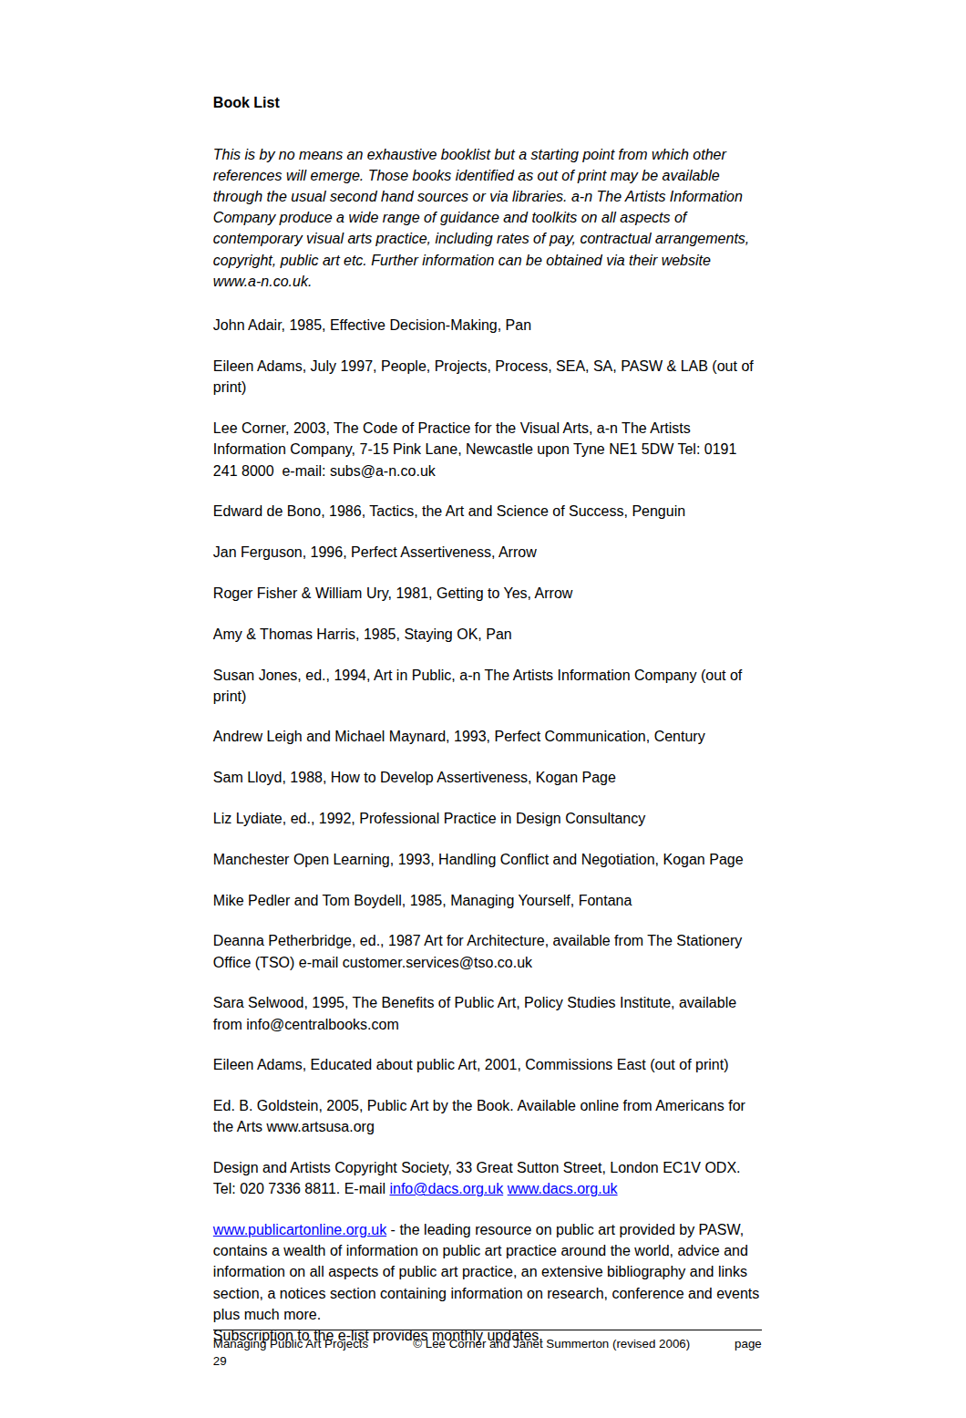Book List
This is by no means an exhaustive booklist but a starting point from which other references will emerge. Those books identified as out of print may be available through the usual second hand sources or via libraries. a-n The Artists Information Company produce a wide range of guidance and toolkits on all aspects of contemporary visual arts practice, including rates of pay, contractual arrangements, copyright, public art etc. Further information can be obtained via their website www.a-n.co.uk.
John Adair, 1985, Effective Decision-Making, Pan
Eileen Adams, July 1997, People, Projects, Process, SEA, SA, PASW & LAB (out of print)
Lee Corner, 2003, The Code of Practice for the Visual Arts, a-n The Artists Information Company, 7-15 Pink Lane, Newcastle upon Tyne NE1 5DW Tel: 0191 241 8000 e-mail: subs@a-n.co.uk
Edward de Bono, 1986, Tactics, the Art and Science of Success, Penguin
Jan Ferguson, 1996, Perfect Assertiveness, Arrow
Roger Fisher & William Ury, 1981, Getting to Yes, Arrow
Amy & Thomas Harris, 1985, Staying OK, Pan
Susan Jones, ed., 1994, Art in Public, a-n The Artists Information Company (out of print)
Andrew Leigh and Michael Maynard, 1993, Perfect Communication, Century
Sam Lloyd, 1988, How to Develop Assertiveness, Kogan Page
Liz Lydiate, ed., 1992, Professional Practice in Design Consultancy
Manchester Open Learning, 1993, Handling Conflict and Negotiation, Kogan Page
Mike Pedler and Tom Boydell, 1985, Managing Yourself, Fontana
Deanna Petherbridge, ed., 1987 Art for Architecture, available from The Stationery Office (TSO) e-mail customer.services@tso.co.uk
Sara Selwood, 1995, The Benefits of Public Art, Policy Studies Institute, available from info@centralbooks.com
Eileen Adams, Educated about public Art, 2001, Commissions East (out of print)
Ed. B. Goldstein, 2005, Public Art by the Book. Available online from Americans for the Arts www.artsusa.org
Design and Artists Copyright Society, 33 Great Sutton Street, London EC1V ODX. Tel: 020 7336 8811. E-mail info@dacs.org.uk www.dacs.org.uk
www.publicartonline.org.uk - the leading resource on public art provided by PASW, contains a wealth of information on public art practice around the world, advice and information on all aspects of public art practice, an extensive bibliography and links section, a notices section containing information on research, conference and events plus much more.
Subscription to the e-list provides monthly updates.
Managing Public Art Projects © Lee Corner and Janet Summerton (revised 2006) page
29